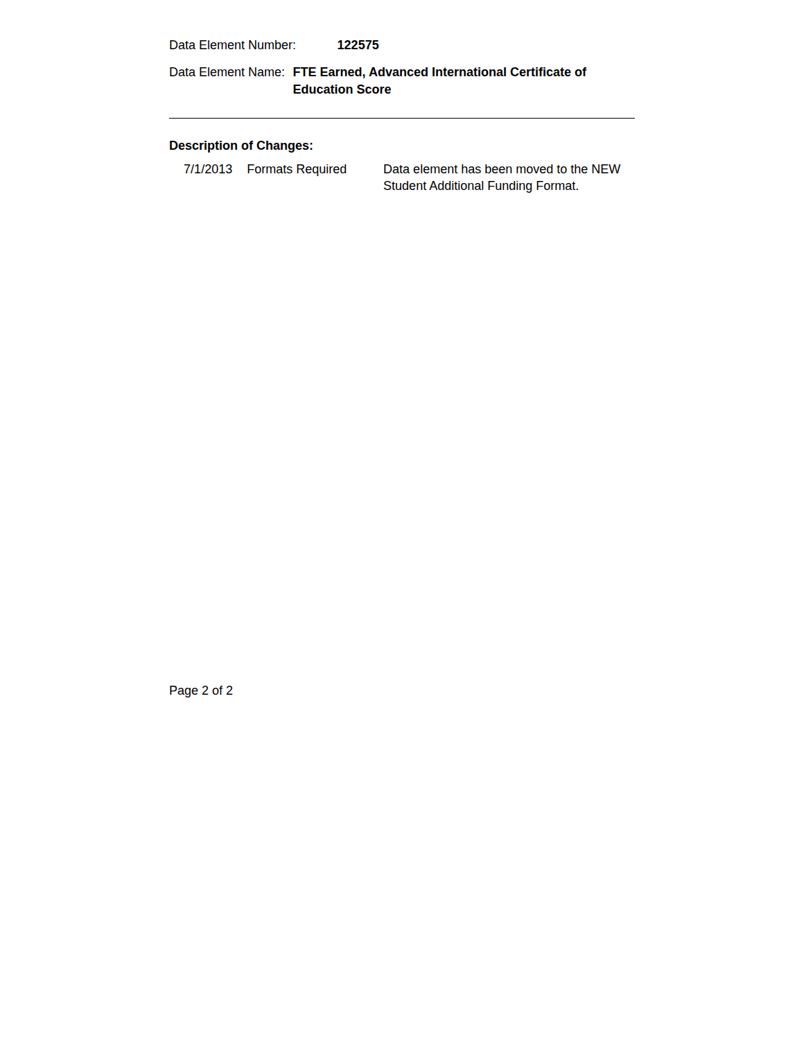Data Element Number: 122575
Data Element Name: FTE Earned, Advanced International Certificate of Education Score
Description of Changes:
7/1/2013
Formats Required
Data element has been moved to the NEW Student Additional Funding Format.
Page 2 of 2